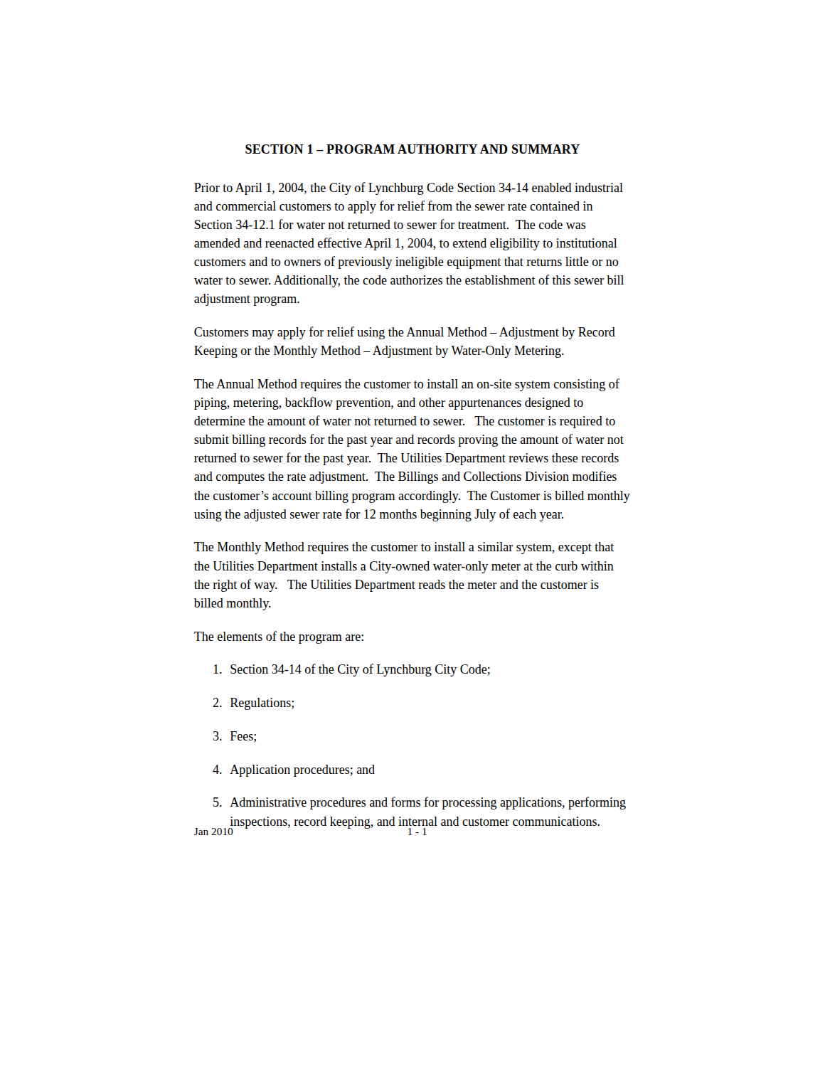SECTION 1 – PROGRAM AUTHORITY AND SUMMARY
Prior to April 1, 2004, the City of Lynchburg Code Section 34-14 enabled industrial and commercial customers to apply for relief from the sewer rate contained in Section 34-12.1 for water not returned to sewer for treatment. The code was amended and reenacted effective April 1, 2004, to extend eligibility to institutional customers and to owners of previously ineligible equipment that returns little or no water to sewer. Additionally, the code authorizes the establishment of this sewer bill adjustment program.
Customers may apply for relief using the Annual Method – Adjustment by Record Keeping or the Monthly Method – Adjustment by Water-Only Metering.
The Annual Method requires the customer to install an on-site system consisting of piping, metering, backflow prevention, and other appurtenances designed to determine the amount of water not returned to sewer. The customer is required to submit billing records for the past year and records proving the amount of water not returned to sewer for the past year. The Utilities Department reviews these records and computes the rate adjustment. The Billings and Collections Division modifies the customer’s account billing program accordingly. The Customer is billed monthly using the adjusted sewer rate for 12 months beginning July of each year.
The Monthly Method requires the customer to install a similar system, except that the Utilities Department installs a City-owned water-only meter at the curb within the right of way. The Utilities Department reads the meter and the customer is billed monthly.
The elements of the program are:
Section 34-14 of the City of Lynchburg City Code;
Regulations;
Fees;
Application procedures; and
Administrative procedures and forms for processing applications, performing inspections, record keeping, and internal and customer communications.
Jan 2010 1 - 1